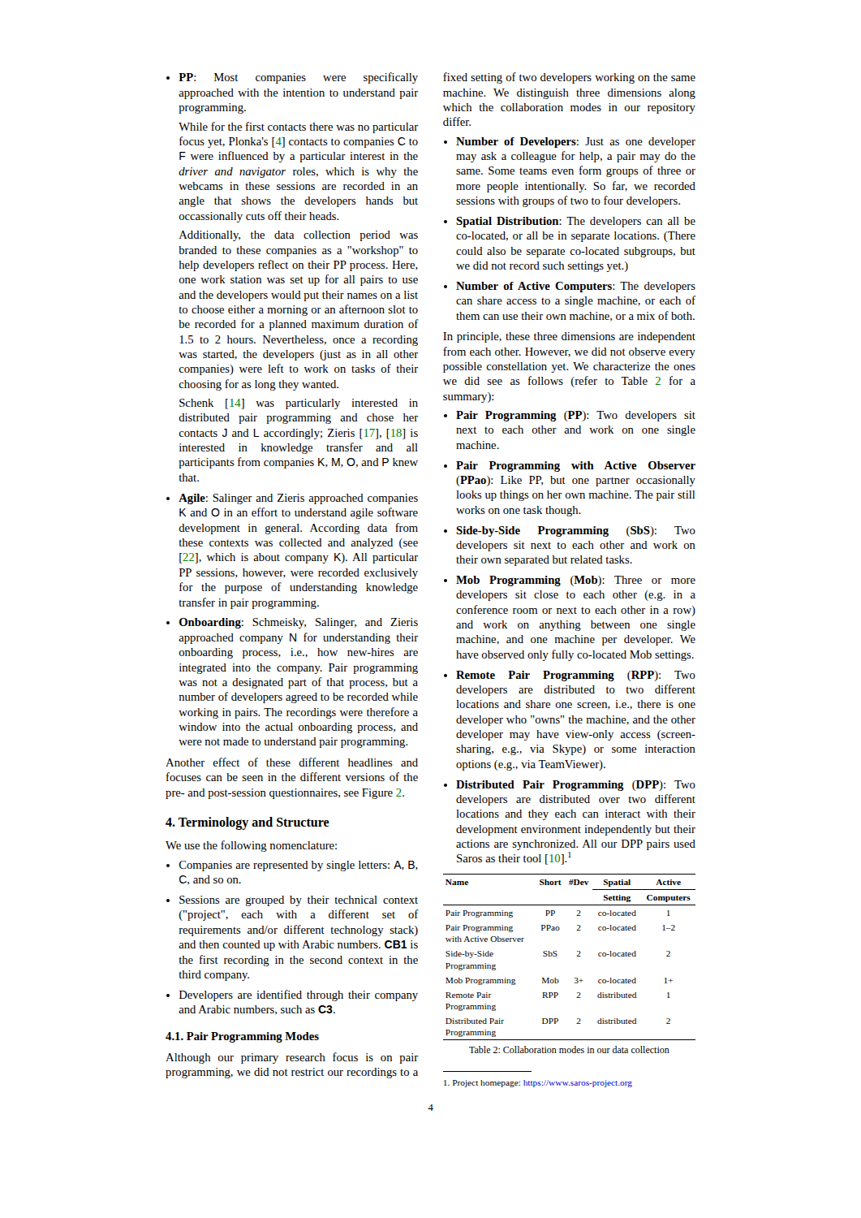PP: Most companies were specifically approached with the intention to understand pair programming.
While for the first contacts there was no particular focus yet, Plonka's [4] contacts to companies C to F were influenced by a particular interest in the driver and navigator roles, which is why the webcams in these sessions are recorded in an angle that shows the developers hands but occassionally cuts off their heads.
Additionally, the data collection period was branded to these companies as a "workshop" to help developers reflect on their PP process. Here, one work station was set up for all pairs to use and the developers would put their names on a list to choose either a morning or an afternoon slot to be recorded for a planned maximum duration of 1.5 to 2 hours. Nevertheless, once a recording was started, the developers (just as in all other companies) were left to work on tasks of their choosing for as long they wanted.
Schenk [14] was particularly interested in distributed pair programming and chose her contacts J and L accordingly; Zieris [17], [18] is interested in knowledge transfer and all participants from companies K, M, O, and P knew that.
Agile: Salinger and Zieris approached companies K and O in an effort to understand agile software development in general. According data from these contexts was collected and analyzed (see [22], which is about company K). All particular PP sessions, however, were recorded exclusively for the purpose of understanding knowledge transfer in pair programming.
Onboarding: Schmeisky, Salinger, and Zieris approached company N for understanding their onboarding process, i.e., how new-hires are integrated into the company. Pair programming was not a designated part of that process, but a number of developers agreed to be recorded while working in pairs. The recordings were therefore a window into the actual onboarding process, and were not made to understand pair programming.
Another effect of these different headlines and focuses can be seen in the different versions of the pre- and post-session questionnaires, see Figure 2.
4. Terminology and Structure
We use the following nomenclature:
Companies are represented by single letters: A, B, C, and so on.
Sessions are grouped by their technical context ("project", each with a different set of requirements and/or different technology stack) and then counted up with Arabic numbers. CB1 is the first recording in the second context in the third company.
Developers are identified through their company and Arabic numbers, such as C3.
4.1. Pair Programming Modes
Although our primary research focus is on pair programming, we did not restrict our recordings to a fixed setting of two developers working on the same machine. We distinguish three dimensions along which the collaboration modes in our repository differ.
Number of Developers: Just as one developer may ask a colleague for help, a pair may do the same. Some teams even form groups of three or more people intentionally. So far, we recorded sessions with groups of two to four developers.
Spatial Distribution: The developers can all be co-located, or all be in separate locations. (There could also be separate co-located subgroups, but we did not record such settings yet.)
Number of Active Computers: The developers can share access to a single machine, or each of them can use their own machine, or a mix of both.
In principle, these three dimensions are independent from each other. However, we did not observe every possible constellation yet. We characterize the ones we did see as follows (refer to Table 2 for a summary):
Pair Programming (PP): Two developers sit next to each other and work on one single machine.
Pair Programming with Active Observer (PPao): Like PP, but one partner occasionally looks up things on her own machine. The pair still works on one task though.
Side-by-Side Programming (SbS): Two developers sit next to each other and work on their own separated but related tasks.
Mob Programming (Mob): Three or more developers sit close to each other (e.g. in a conference room or next to each other in a row) and work on anything between one single machine, and one machine per developer. We have observed only fully co-located Mob settings.
Remote Pair Programming (RPP): Two developers are distributed to two different locations and share one screen, i.e., there is one developer who "owns" the machine, and the other developer may have view-only access (screen-sharing, e.g., via Skype) or some interaction options (e.g., via TeamViewer).
Distributed Pair Programming (DPP): Two developers are distributed over two different locations and they each can interact with their development environment independently but their actions are synchronized. All our DPP pairs used Saros as their tool [10].1
| Name | Short | #Dev | Spatial | Active |
| --- | --- | --- | --- | --- |
| Setting | Computers |
| Pair Programming | PP | 2 | co-located | 1 |
| Pair Programming with Active Observer | PPao | 2 | co-located | 1–2 |
| Side-by-Side Programming | SbS | 2 | co-located | 2 |
| Mob Programming | Mob | 3+ | co-located | 1+ |
| Remote Pair Programming | RPP | 2 | distributed | 1 |
| Distributed Pair Programming | DPP | 2 | distributed | 2 |
Table 2: Collaboration modes in our data collection
1. Project homepage: https://www.saros-project.org
4